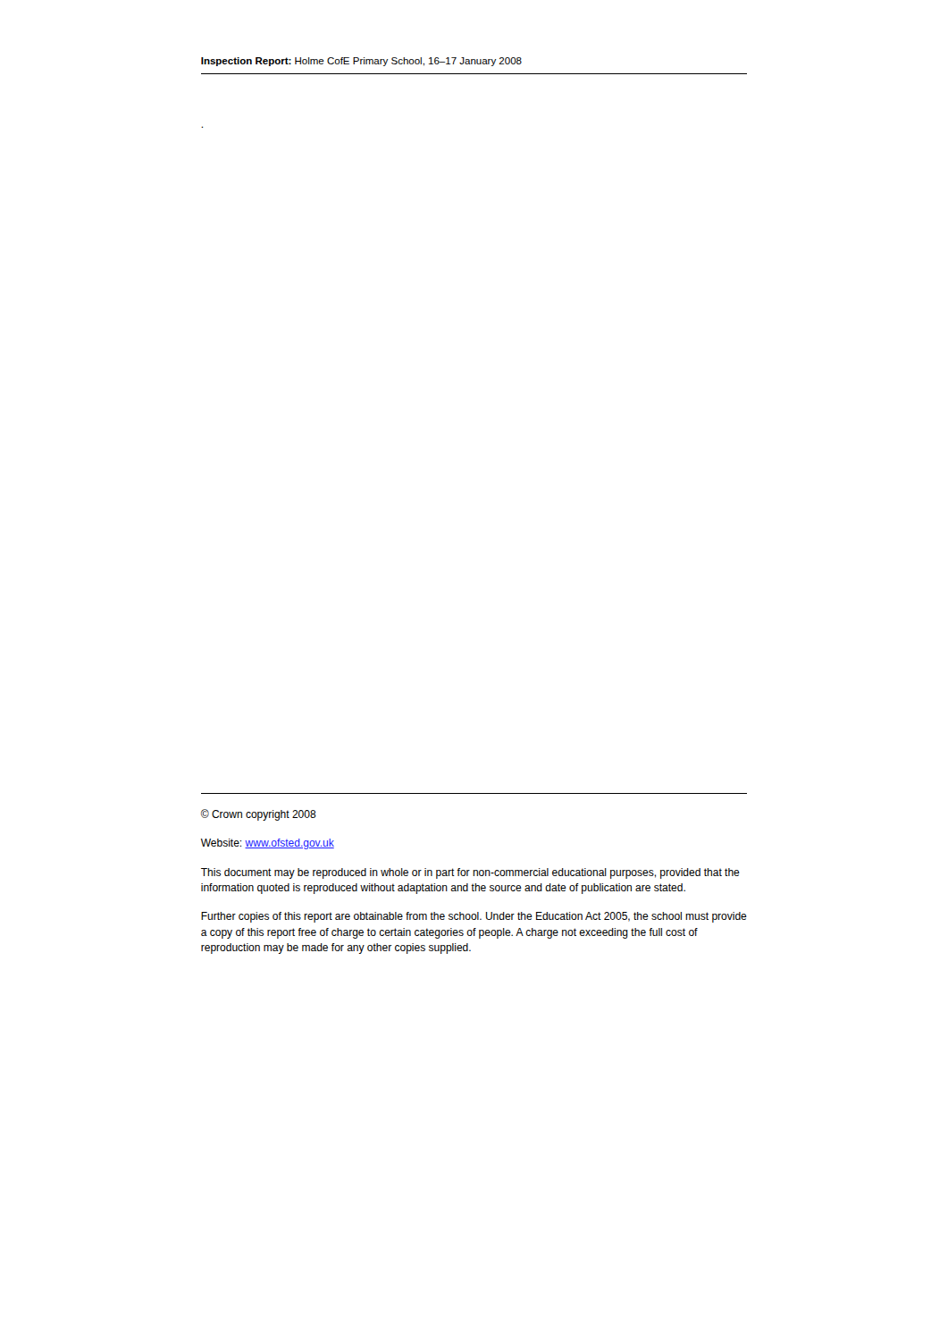Inspection Report: Holme CofE Primary School, 16–17 January 2008
.
© Crown copyright 2008
Website: www.ofsted.gov.uk
This document may be reproduced in whole or in part for non-commercial educational purposes, provided that the information quoted is reproduced without adaptation and the source and date of publication are stated.
Further copies of this report are obtainable from the school. Under the Education Act 2005, the school must provide a copy of this report free of charge to certain categories of people. A charge not exceeding the full cost of reproduction may be made for any other copies supplied.